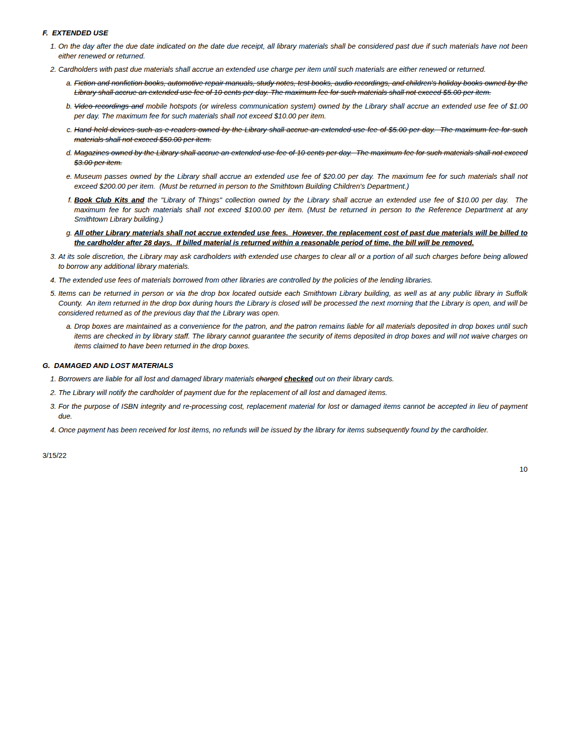F. EXTENDED USE
On the day after the due date indicated on the date due receipt, all library materials shall be considered past due if such materials have not been either renewed or returned.
Cardholders with past due materials shall accrue an extended use charge per item until such materials are either renewed or returned.
Fiction and nonfiction books, automotive repair manuals, study notes, test books, audio recordings, and children's holiday books owned by the Library shall accrue an extended use fee of 10 cents per day. The maximum fee for such materials shall not exceed $5.00 per item.
Video recordings and mobile hotspots (or wireless communication system) owned by the Library shall accrue an extended use fee of $1.00 per day. The maximum fee for such materials shall not exceed $10.00 per item.
Hand held devices such as e-readers owned by the Library shall accrue an extended use fee of $5.00 per day. The maximum fee for such materials shall not exceed $50.00 per item.
Magazines owned by the Library shall accrue an extended use fee of 10 cents per day. The maximum fee for such materials shall not exceed $3.00 per item.
Museum passes owned by the Library shall accrue an extended use fee of $20.00 per day. The maximum fee for such materials shall not exceed $200.00 per item. (Must be returned in person to the Smithtown Building Children's Department.)
Book Club Kits and the "Library of Things" collection owned by the Library shall accrue an extended use fee of $10.00 per day. The maximum fee for such materials shall not exceed $100.00 per item. (Must be returned in person to the Reference Department at any Smithtown Library building.)
All other Library materials shall not accrue extended use fees. However, the replacement cost of past due materials will be billed to the cardholder after 28 days. If billed material is returned within a reasonable period of time, the bill will be removed.
At its sole discretion, the Library may ask cardholders with extended use charges to clear all or a portion of all such charges before being allowed to borrow any additional library materials.
The extended use fees of materials borrowed from other libraries are controlled by the policies of the lending libraries.
Items can be returned in person or via the drop box located outside each Smithtown Library building, as well as at any public library in Suffolk County. An item returned in the drop box during hours the Library is closed will be processed the next morning that the Library is open, and will be considered returned as of the previous day that the Library was open.
Drop boxes are maintained as a convenience for the patron, and the patron remains liable for all materials deposited in drop boxes until such items are checked in by library staff. The library cannot guarantee the security of items deposited in drop boxes and will not waive charges on items claimed to have been returned in the drop boxes.
G. DAMAGED AND LOST MATERIALS
Borrowers are liable for all lost and damaged library materials charged checked out on their library cards.
The Library will notify the cardholder of payment due for the replacement of all lost and damaged items.
For the purpose of ISBN integrity and re-processing cost, replacement material for lost or damaged items cannot be accepted in lieu of payment due.
Once payment has been received for lost items, no refunds will be issued by the library for items subsequently found by the cardholder.
3/15/22
10